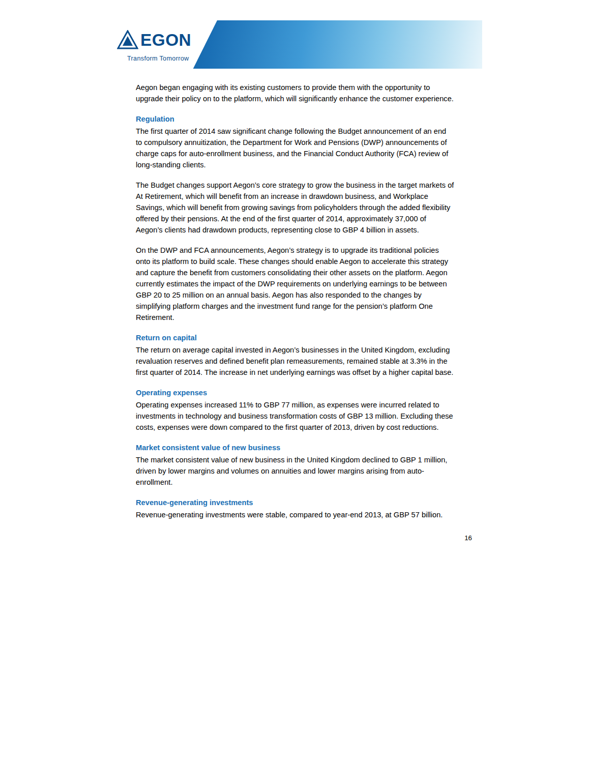EGON
Transform Tomorrow
Aegon began engaging with its existing customers to provide them with the opportunity to upgrade their policy on to the platform, which will significantly enhance the customer experience.
Regulation
The first quarter of 2014 saw significant change following the Budget announcement of an end to compulsory annuitization, the Department for Work and Pensions (DWP) announcements of charge caps for auto-enrollment business, and the Financial Conduct Authority (FCA) review of long-standing clients.
The Budget changes support Aegon’s core strategy to grow the business in the target markets of At Retirement, which will benefit from an increase in drawdown business, and Workplace Savings, which will benefit from growing savings from policyholders through the added flexibility offered by their pensions. At the end of the first quarter of 2014, approximately 37,000 of Aegon’s clients had drawdown products, representing close to GBP 4 billion in assets.
On the DWP and FCA announcements, Aegon’s strategy is to upgrade its traditional policies onto its platform to build scale. These changes should enable Aegon to accelerate this strategy and capture the benefit from customers consolidating their other assets on the platform. Aegon currently estimates the impact of the DWP requirements on underlying earnings to be between GBP 20 to 25 million on an annual basis. Aegon has also responded to the changes by simplifying platform charges and the investment fund range for the pension’s platform One Retirement.
Return on capital
The return on average capital invested in Aegon’s businesses in the United Kingdom, excluding revaluation reserves and defined benefit plan remeasurements, remained stable at 3.3% in the first quarter of 2014. The increase in net underlying earnings was offset by a higher capital base.
Operating expenses
Operating expenses increased 11% to GBP 77 million, as expenses were incurred related to investments in technology and business transformation costs of GBP 13 million. Excluding these costs, expenses were down compared to the first quarter of 2013, driven by cost reductions.
Market consistent value of new business
The market consistent value of new business in the United Kingdom declined to GBP 1 million, driven by lower margins and volumes on annuities and lower margins arising from auto-enrollment.
Revenue-generating investments
Revenue-generating investments were stable, compared to year-end 2013, at GBP 57 billion.
16